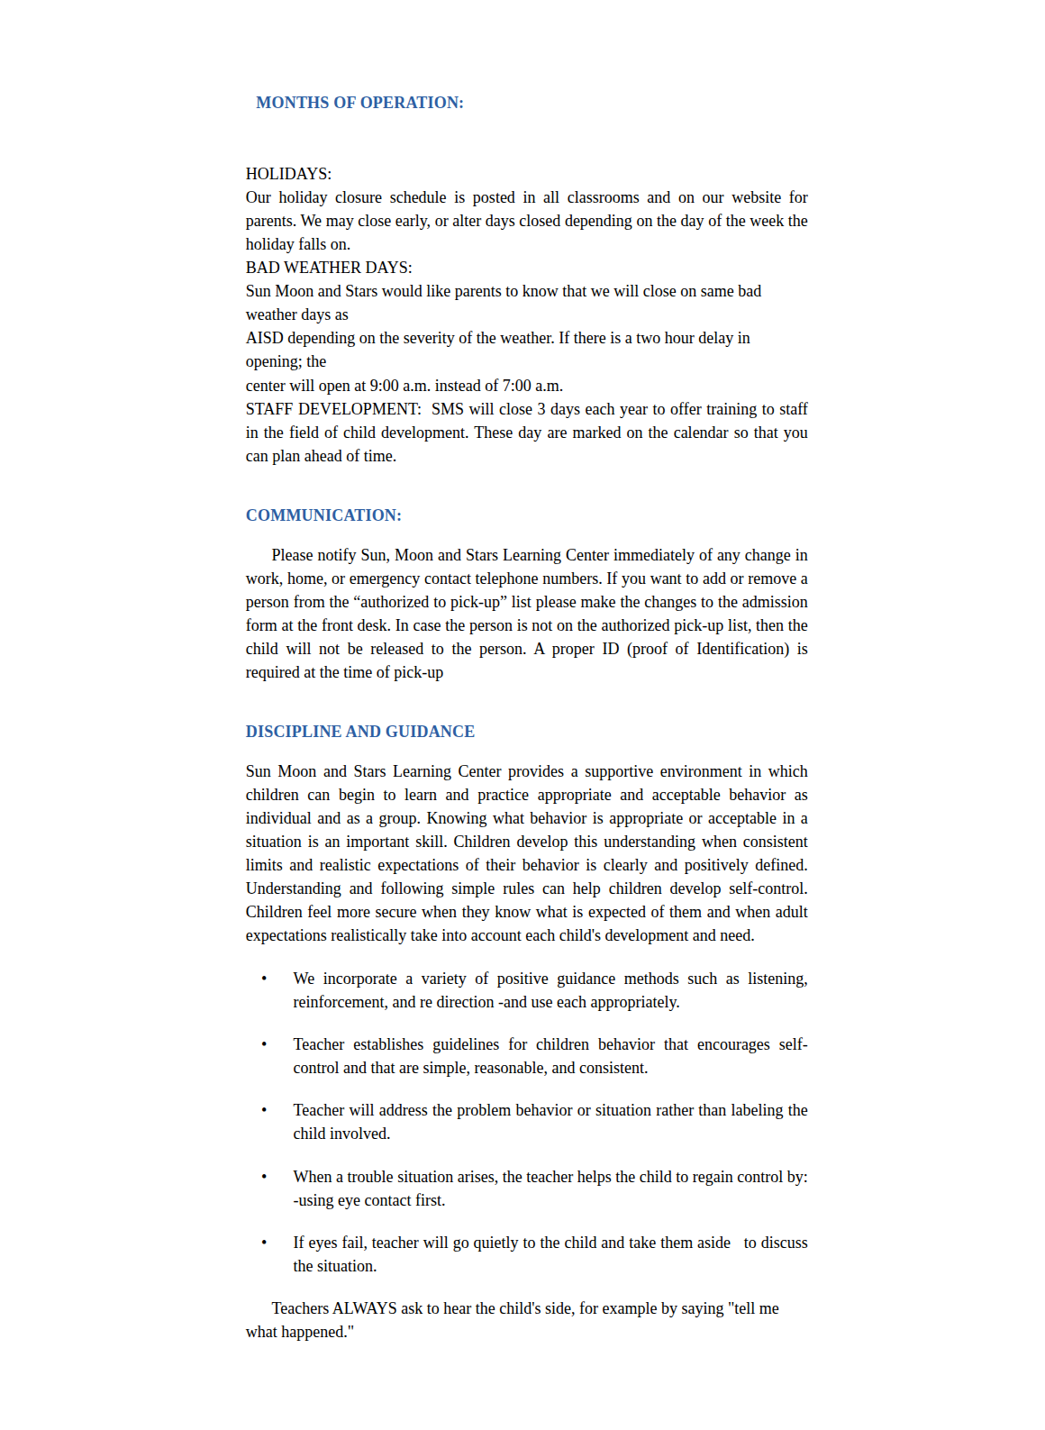MONTHS OF OPERATION:
HOLIDAYS:
Our holiday closure schedule is posted in all classrooms and on our website for parents. We may close early, or alter days closed depending on the day of the week the holiday falls on.
BAD WEATHER DAYS:
Sun Moon and Stars would like parents to know that we will close on same bad weather days as
AISD depending on the severity of the weather. If there is a two hour delay in opening; the
center will open at 9:00 a.m. instead of 7:00 a.m.
STAFF DEVELOPMENT: SMS will close 3 days each year to offer training to staff in the field of child development. These day are marked on the calendar so that you can plan ahead of time.
COMMUNICATION:
Please notify Sun, Moon and Stars Learning Center immediately of any change in work, home, or emergency contact telephone numbers. If you want to add or remove a person from the “authorized to pick-up” list please make the changes to the admission form at the front desk. In case the person is not on the authorized pick-up list, then the child will not be released to the person. A proper ID (proof of Identification) is required at the time of pick-up
DISCIPLINE AND GUIDANCE
Sun Moon and Stars Learning Center provides a supportive environment in which children can begin to learn and practice appropriate and acceptable behavior as individual and as a group. Knowing what behavior is appropriate or acceptable in a situation is an important skill. Children develop this understanding when consistent limits and realistic expectations of their behavior is clearly and positively defined. Understanding and following simple rules can help children develop self-control. Children feel more secure when they know what is expected of them and when adult expectations realistically take into account each child's development and need.
We incorporate a variety of positive guidance methods such as listening, reinforcement, and re direction -and use each appropriately.
Teacher establishes guidelines for children behavior that encourages self-control and that are simple, reasonable, and consistent.
Teacher will address the problem behavior or situation rather than labeling the child involved.
When a trouble situation arises, the teacher helps the child to regain control by: -using eye contact first.
If eyes fail, teacher will go quietly to the child and take them aside to discuss the situation.
Teachers ALWAYS ask to hear the child's side, for example by saying "tell me what happened."